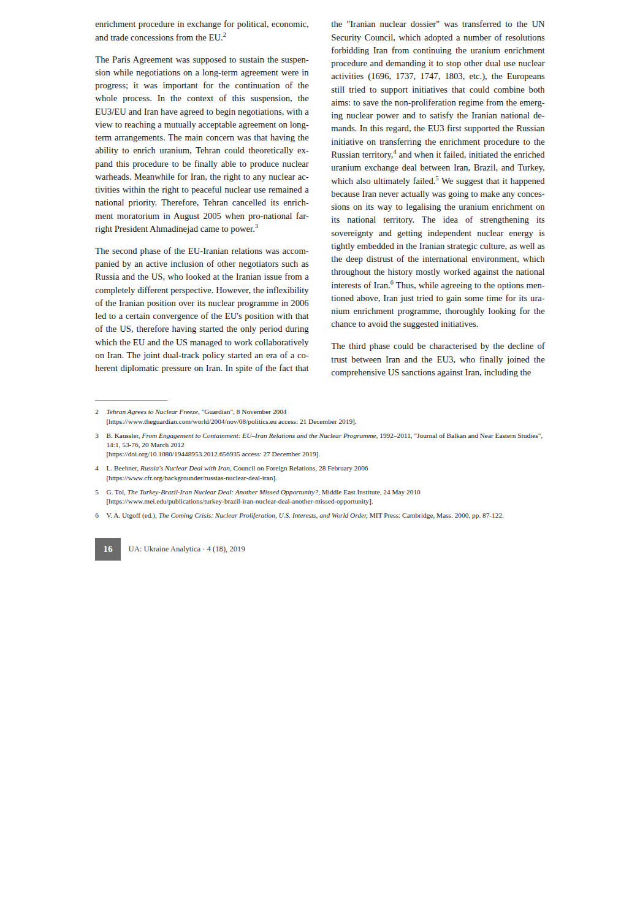enrichment procedure in exchange for political, economic, and trade concessions from the EU.2
The Paris Agreement was supposed to sustain the suspension while negotiations on a long-term agreement were in progress; it was important for the continuation of the whole process. In the context of this suspension, the EU3/EU and Iran have agreed to begin negotiations, with a view to reaching a mutually acceptable agreement on long-term arrangements. The main concern was that having the ability to enrich uranium, Tehran could theoretically expand this procedure to be finally able to produce nuclear warheads. Meanwhile for Iran, the right to any nuclear activities within the right to peaceful nuclear use remained a national priority. Therefore, Tehran cancelled its enrichment moratorium in August 2005 when pro-national far-right President Ahmadinejad came to power.3
The second phase of the EU-Iranian relations was accompanied by an active inclusion of other negotiators such as Russia and the US, who looked at the Iranian issue from a completely different perspective. However, the inflexibility of the Iranian position over its nuclear programme in 2006 led to a certain convergence of the EU's position with that of the US, therefore having started the only period during which the EU and the US managed to work collaboratively on Iran. The joint dual-track policy started an era of a coherent diplomatic pressure on Iran. In spite of the fact that the "Iranian nuclear dossier" was transferred to the UN Security Council, which adopted a number of resolutions forbidding Iran from continuing the uranium enrichment procedure and demanding it to stop other dual use nuclear activities (1696, 1737, 1747, 1803, etc.), the Europeans still tried to support initiatives that could combine both aims: to save the non-proliferation regime from the emerging nuclear power and to satisfy the Iranian national demands. In this regard, the EU3 first supported the Russian initiative on transferring the enrichment procedure to the Russian territory,4 and when it failed, initiated the enriched uranium exchange deal between Iran, Brazil, and Turkey, which also ultimately failed.5 We suggest that it happened because Iran never actually was going to make any concessions on its way to legalising the uranium enrichment on its national territory. The idea of strengthening its sovereignty and getting independent nuclear energy is tightly embedded in the Iranian strategic culture, as well as the deep distrust of the international environment, which throughout the history mostly worked against the national interests of Iran.6 Thus, while agreeing to the options mentioned above, Iran just tried to gain some time for its uranium enrichment programme, thoroughly looking for the chance to avoid the suggested initiatives.
The third phase could be characterised by the decline of trust between Iran and the EU3, who finally joined the comprehensive US sanctions against Iran, including the
2 Tehran Agrees to Nuclear Freeze, "Guardian", 8 November 2004
[https://www.theguardian.com/world/2004/nov/08/politics.eu access: 21 December 2019].
3 B. Kaussler, From Engagement to Containment: EU–Iran Relations and the Nuclear Programme, 1992–2011, "Journal of Balkan and Near Eastern Studies", 14:1, 53-76, 20 March 2012
[https://doi.org/10.1080/19448953.2012.656935 access: 27 December 2019].
4 L. Beehner, Russia's Nuclear Deal with Iran, Council on Foreign Relations, 28 February 2006
[https://www.cfr.org/backgrounder/russias-nuclear-deal-iran].
5 G. Tol, The Turkey-Brazil-Iran Nuclear Deal: Another Missed Opportunity?, Middle East Institute, 24 May 2010
[https://www.mei.edu/publications/turkey-brazil-iran-nuclear-deal-another-missed-opportunity].
6 V. A. Utgoff (ed.), The Coming Crisis: Nuclear Proliferation, U.S. Interests, and World Order, MIT Press: Cambridge, Mass. 2000, pp. 87-122.
16 UA: Ukraine Analytica · 4 (18), 2019